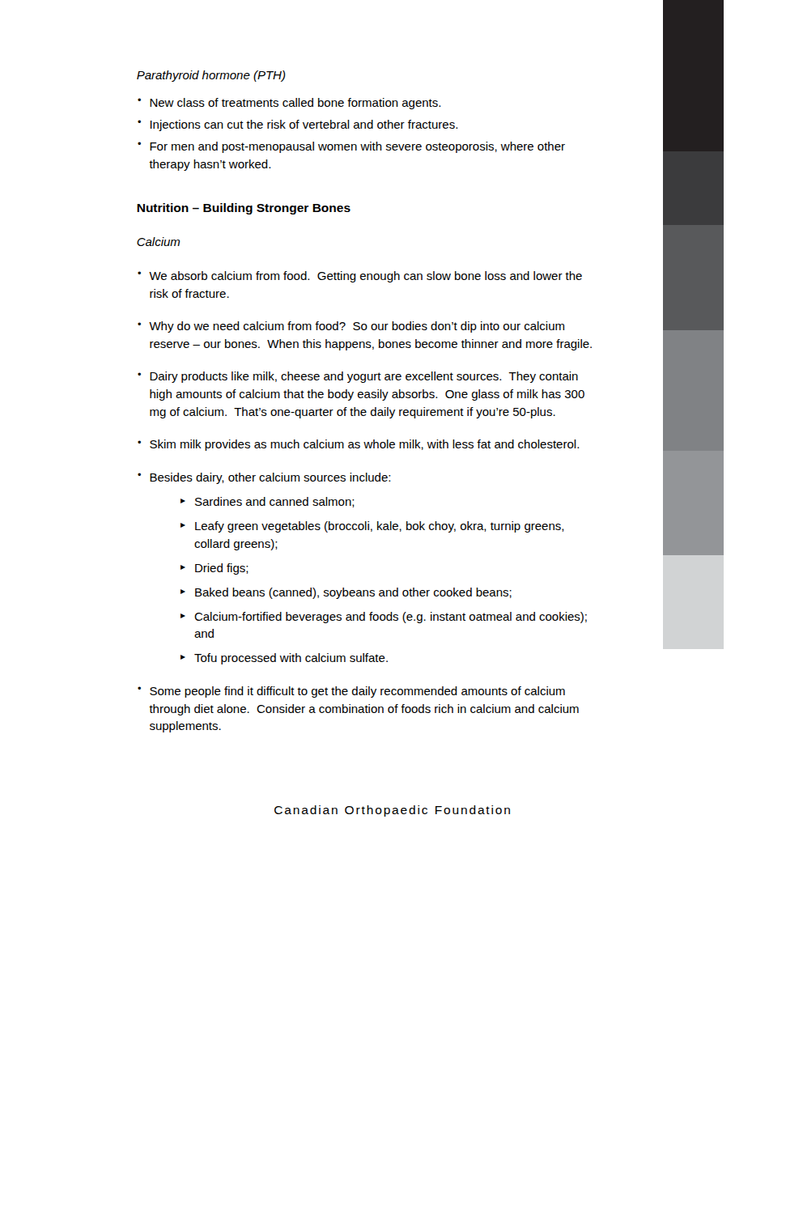Parathyroid hormone (PTH)
New class of treatments called bone formation agents.
Injections can cut the risk of vertebral and other fractures.
For men and post-menopausal women with severe osteoporosis, where other therapy hasn’t worked.
Nutrition – Building Stronger Bones
Calcium
We absorb calcium from food. Getting enough can slow bone loss and lower the risk of fracture.
Why do we need calcium from food? So our bodies don’t dip into our calcium reserve – our bones. When this happens, bones become thinner and more fragile.
Dairy products like milk, cheese and yogurt are excellent sources. They contain high amounts of calcium that the body easily absorbs. One glass of milk has 300 mg of calcium. That’s one-quarter of the daily requirement if you’re 50-plus.
Skim milk provides as much calcium as whole milk, with less fat and cholesterol.
Besides dairy, other calcium sources include:
Sardines and canned salmon;
Leafy green vegetables (broccoli, kale, bok choy, okra, turnip greens, collard greens);
Dried figs;
Baked beans (canned), soybeans and other cooked beans;
Calcium-fortified beverages and foods (e.g. instant oatmeal and cookies); and
Tofu processed with calcium sulfate.
Some people find it difficult to get the daily recommended amounts of calcium through diet alone. Consider a combination of foods rich in calcium and calcium supplements.
Canadian Orthopaedic Foundation